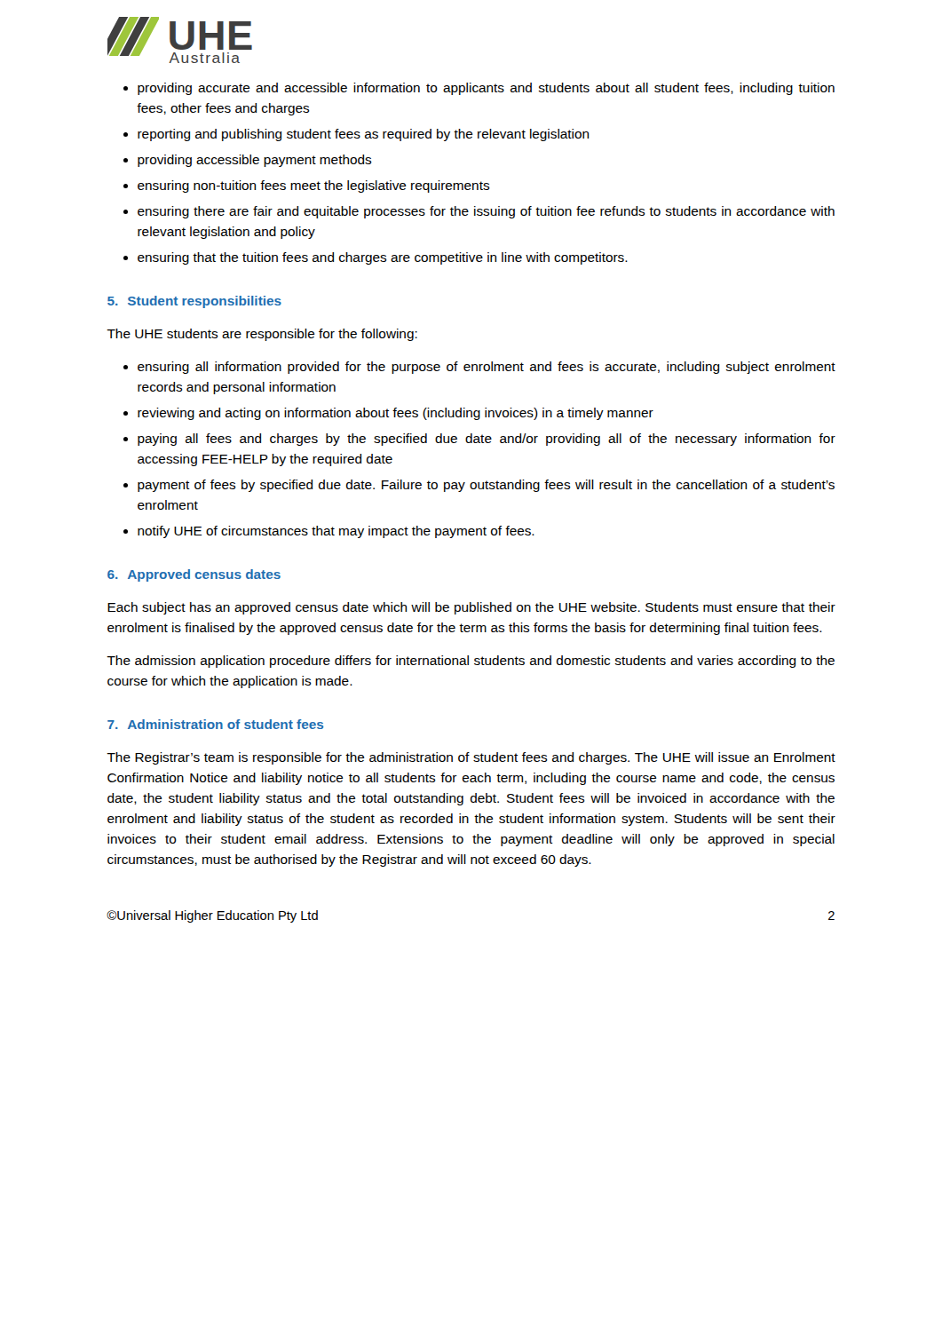UHE
Australia
providing accurate and accessible information to applicants and students about all student fees, including tuition fees, other fees and charges
reporting and publishing student fees as required by the relevant legislation
providing accessible payment methods
ensuring non-tuition fees meet the legislative requirements
ensuring there are fair and equitable processes for the issuing of tuition fee refunds to students in accordance with relevant legislation and policy
ensuring that the tuition fees and charges are competitive in line with competitors.
5. Student responsibilities
The UHE students are responsible for the following:
ensuring all information provided for the purpose of enrolment and fees is accurate, including subject enrolment records and personal information
reviewing and acting on information about fees (including invoices) in a timely manner
paying all fees and charges by the specified due date and/or providing all of the necessary information for accessing FEE-HELP by the required date
payment of fees by specified due date. Failure to pay outstanding fees will result in the cancellation of a student’s enrolment
notify UHE of circumstances that may impact the payment of fees.
6. Approved census dates
Each subject has an approved census date which will be published on the UHE website. Students must ensure that their enrolment is finalised by the approved census date for the term as this forms the basis for determining final tuition fees.
The admission application procedure differs for international students and domestic students and varies according to the course for which the application is made.
7. Administration of student fees
The Registrar’s team is responsible for the administration of student fees and charges. The UHE will issue an Enrolment Confirmation Notice and liability notice to all students for each term, including the course name and code, the census date, the student liability status and the total outstanding debt. Student fees will be invoiced in accordance with the enrolment and liability status of the student as recorded in the student information system. Students will be sent their invoices to their student email address. Extensions to the payment deadline will only be approved in special circumstances, must be authorised by the Registrar and will not exceed 60 days.
©Universal Higher Education Pty Ltd
2